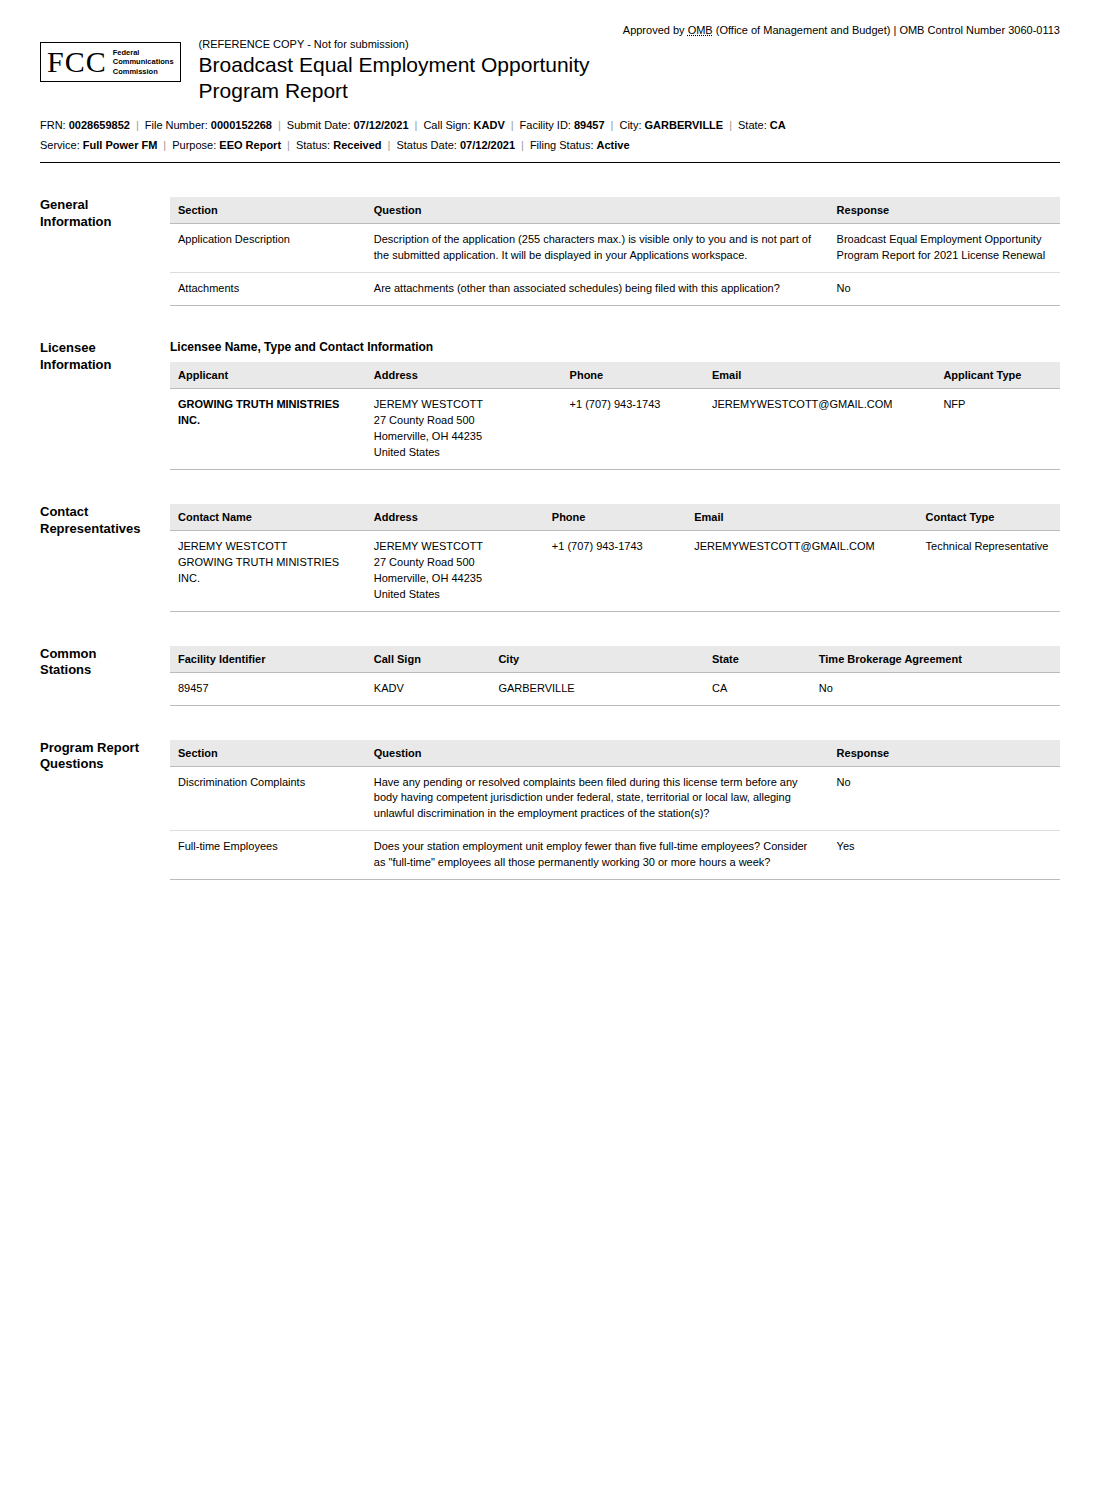Approved by OMB (Office of Management and Budget) | OMB Control Number 3060-0113
FCC Federal
Communications
Commission
(REFERENCE COPY - Not for submission)
Broadcast Equal Employment Opportunity
Program Report
FRN: 0028659852|File Number: 0000152268|Submit Date: 07/12/2021|Call Sign: KADV|Facility ID: 89457|City: GARBERVILLE|State: CA
Service: Full Power FM|Purpose: EEO Report|Status: Received|Status Date: 07/12/2021|Filing Status: Active
General
Information
| Section | Question | Response |
| --- | --- | --- |
| Application Description | Description of the application (255 characters max.) is visible only to you and is not part of the submitted application. It will be displayed in your Applications workspace. | Broadcast Equal Employment Opportunity Program Report for 2021 License Renewal |
| Attachments | Are attachments (other than associated schedules) being filed with this application? | No |
Licensee
Information
Licensee Name, Type and Contact Information
| Applicant | Address | Phone | Email | Applicant Type |
| --- | --- | --- | --- | --- |
| GROWING TRUTH MINISTRIES INC. | JEREMY WESTCOTT 27 County Road 500 Homerville, OH 44235 United States | +1 (707) 943-1743 | JEREMYWESTCOTT@GMAIL.COM | NFP |
Contact
Representatives
| Contact Name | Address | Phone | Email | Contact Type |
| --- | --- | --- | --- | --- |
| JEREMY WESTCOTT GROWING TRUTH MINISTRIES INC. | JEREMY WESTCOTT 27 County Road 500 Homerville, OH 44235 United States | +1 (707) 943-1743 | JEREMYWESTCOTT@GMAIL.COM | Technical Representative |
Common
Stations
| Facility Identifier | Call Sign | City | State | Time Brokerage Agreement |
| --- | --- | --- | --- | --- |
| 89457 | KADV | GARBERVILLE | CA | No |
Program Report
Questions
| Section | Question | Response |
| --- | --- | --- |
| Discrimination Complaints | Have any pending or resolved complaints been filed during this license term before any body having competent jurisdiction under federal, state, territorial or local law, alleging unlawful discrimination in the employment practices of the station(s)? | No |
| Full-time Employees | Does your station employment unit employ fewer than five full-time employees? Consider as "full-time" employees all those permanently working 30 or more hours a week? | Yes |